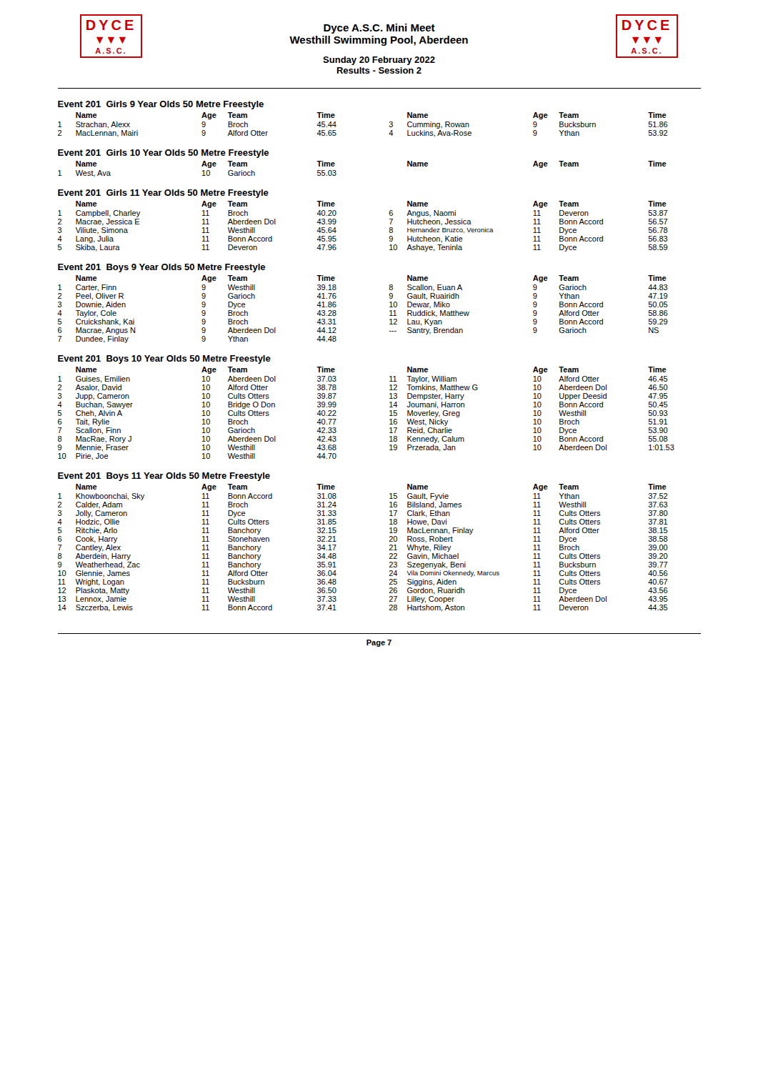DYCE
▼▼▼
A.S.C.
DYCE
▼▼▼
A.S.C.
Dyce A.S.C. Mini Meet
Westhill Swimming Pool, Aberdeen
Sunday 20 February 2022
Results - Session 2
Event 201 Girls 9 Year Olds 50 Metre Freestyle
| | Name | Age | Team | Time | | | Name | Age | Team | Time |
| --- | --- | --- | --- | --- | --- | --- | --- | --- | --- | --- |
| 1 | Strachan, Alexx | 9 | Broch | 45.44 | | 3 | Cumming, Rowan | 9 | Bucksburn | 51.86 |
| 2 | MacLennan, Mairi | 9 | Alford Otter | 45.65 | | 4 | Luckins, Ava-Rose | 9 | Ythan | 53.92 |
Event 201 Girls 10 Year Olds 50 Metre Freestyle
| | Name | Age | Team | Time | | | Name | Age | Team | Time |
| --- | --- | --- | --- | --- | --- | --- | --- | --- | --- | --- |
| 1 | West, Ava | 10 | Garioch | 55.03 | | | | | | |
Event 201 Girls 11 Year Olds 50 Metre Freestyle
| | Name | Age | Team | Time | | | Name | Age | Team | Time |
| --- | --- | --- | --- | --- | --- | --- | --- | --- | --- | --- |
| 1 | Campbell, Charley | 11 | Broch | 40.20 | | 6 | Angus, Naomi | 11 | Deveron | 53.87 |
| 2 | Macrae, Jessica E | 11 | Aberdeen Dol | 43.99 | | 7 | Hutcheon, Jessica | 11 | Bonn Accord | 56.57 |
| 3 | Viliute, Simona | 11 | Westhill | 45.64 | | 8 | Hernandez Bruzco, Veronica | 11 | Dyce | 56.78 |
| 4 | Lang, Julia | 11 | Bonn Accord | 45.95 | | 9 | Hutcheon, Katie | 11 | Bonn Accord | 56.83 |
| 5 | Skiba, Laura | 11 | Deveron | 47.96 | | 10 | Ashaye, Teninla | 11 | Dyce | 58.59 |
Event 201 Boys 9 Year Olds 50 Metre Freestyle
| | Name | Age | Team | Time | | | Name | Age | Team | Time |
| --- | --- | --- | --- | --- | --- | --- | --- | --- | --- | --- |
| 1 | Carter, Finn | 9 | Westhill | 39.18 | | 8 | Scallon, Euan A | 9 | Garioch | 44.83 |
| 2 | Peel, Oliver R | 9 | Garioch | 41.76 | | 9 | Gault, Ruairidh | 9 | Ythan | 47.19 |
| 3 | Downie, Aiden | 9 | Dyce | 41.86 | | 10 | Dewar, Miko | 9 | Bonn Accord | 50.05 |
| 4 | Taylor, Cole | 9 | Broch | 43.28 | | 11 | Ruddick, Matthew | 9 | Alford Otter | 58.86 |
| 5 | Cruickshank, Kai | 9 | Broch | 43.31 | | 12 | Lau, Kyan | 9 | Bonn Accord | 59.29 |
| 6 | Macrae, Angus N | 9 | Aberdeen Dol | 44.12 | | --- | Santry, Brendan | 9 | Garioch | NS |
| 7 | Dundee, Finlay | 9 | Ythan | 44.48 | | | | | | |
Event 201 Boys 10 Year Olds 50 Metre Freestyle
| | Name | Age | Team | Time | | | Name | Age | Team | Time |
| --- | --- | --- | --- | --- | --- | --- | --- | --- | --- | --- |
| 1 | Guises, Emilien | 10 | Aberdeen Dol | 37.03 | | 11 | Taylor, William | 10 | Alford Otter | 46.45 |
| 2 | Asalor, David | 10 | Alford Otter | 38.78 | | 12 | Tomkins, Matthew G | 10 | Aberdeen Dol | 46.50 |
| 3 | Jupp, Cameron | 10 | Cults Otters | 39.87 | | 13 | Dempster, Harry | 10 | Upper Deesid | 47.95 |
| 4 | Buchan, Sawyer | 10 | Bridge O Don | 39.99 | | 14 | Joumani, Harron | 10 | Bonn Accord | 50.45 |
| 5 | Cheh, Alvin A | 10 | Cults Otters | 40.22 | | 15 | Moverley, Greg | 10 | Westhill | 50.93 |
| 6 | Tait, Rylie | 10 | Broch | 40.77 | | 16 | West, Nicky | 10 | Broch | 51.91 |
| 7 | Scallon, Finn | 10 | Garioch | 42.33 | | 17 | Reid, Charlie | 10 | Dyce | 53.90 |
| 8 | MacRae, Rory J | 10 | Aberdeen Dol | 42.43 | | 18 | Kennedy, Calum | 10 | Bonn Accord | 55.08 |
| 9 | Mennie, Fraser | 10 | Westhill | 43.68 | | 19 | Przerada, Jan | 10 | Aberdeen Dol | 1:01.53 |
| 10 | Pirie, Joe | 10 | Westhill | 44.70 | | | | | | |
Event 201 Boys 11 Year Olds 50 Metre Freestyle
| | Name | Age | Team | Time | | | Name | Age | Team | Time |
| --- | --- | --- | --- | --- | --- | --- | --- | --- | --- | --- |
| 1 | Khowboonchai, Sky | 11 | Bonn Accord | 31.08 | | 15 | Gault, Fyvie | 11 | Ythan | 37.52 |
| 2 | Calder, Adam | 11 | Broch | 31.24 | | 16 | Bilsland, James | 11 | Westhill | 37.63 |
| 3 | Jolly, Cameron | 11 | Dyce | 31.33 | | 17 | Clark, Ethan | 11 | Cults Otters | 37.80 |
| 4 | Hodzic, Ollie | 11 | Cults Otters | 31.85 | | 18 | Howe, Davi | 11 | Cults Otters | 37.81 |
| 5 | Ritchie, Arlo | 11 | Banchory | 32.15 | | 19 | MacLennan, Finlay | 11 | Alford Otter | 38.15 |
| 6 | Cook, Harry | 11 | Stonehaven | 32.21 | | 20 | Ross, Robert | 11 | Dyce | 38.58 |
| 7 | Cantley, Alex | 11 | Banchory | 34.17 | | 21 | Whyte, Riley | 11 | Broch | 39.00 |
| 8 | Aberdein, Harry | 11 | Banchory | 34.48 | | 22 | Gavin, Michael | 11 | Cults Otters | 39.20 |
| 9 | Weatherhead, Zac | 11 | Banchory | 35.91 | | 23 | Szegenyak, Beni | 11 | Bucksburn | 39.77 |
| 10 | Glennie, James | 11 | Alford Otter | 36.04 | | 24 | Vila Domini Okennedy, Marcus | 11 | Cults Otters | 40.56 |
| 11 | Wright, Logan | 11 | Bucksburn | 36.48 | | 25 | Siggins, Aiden | 11 | Cults Otters | 40.67 |
| 12 | Plaskota, Matty | 11 | Westhill | 36.50 | | 26 | Gordon, Ruaridh | 11 | Dyce | 43.56 |
| 13 | Lennox, Jamie | 11 | Westhill | 37.33 | | 27 | Lilley, Cooper | 11 | Aberdeen Dol | 43.95 |
| 14 | Szczerba, Lewis | 11 | Bonn Accord | 37.41 | | 28 | Hartshom, Aston | 11 | Deveron | 44.35 |
Page 7